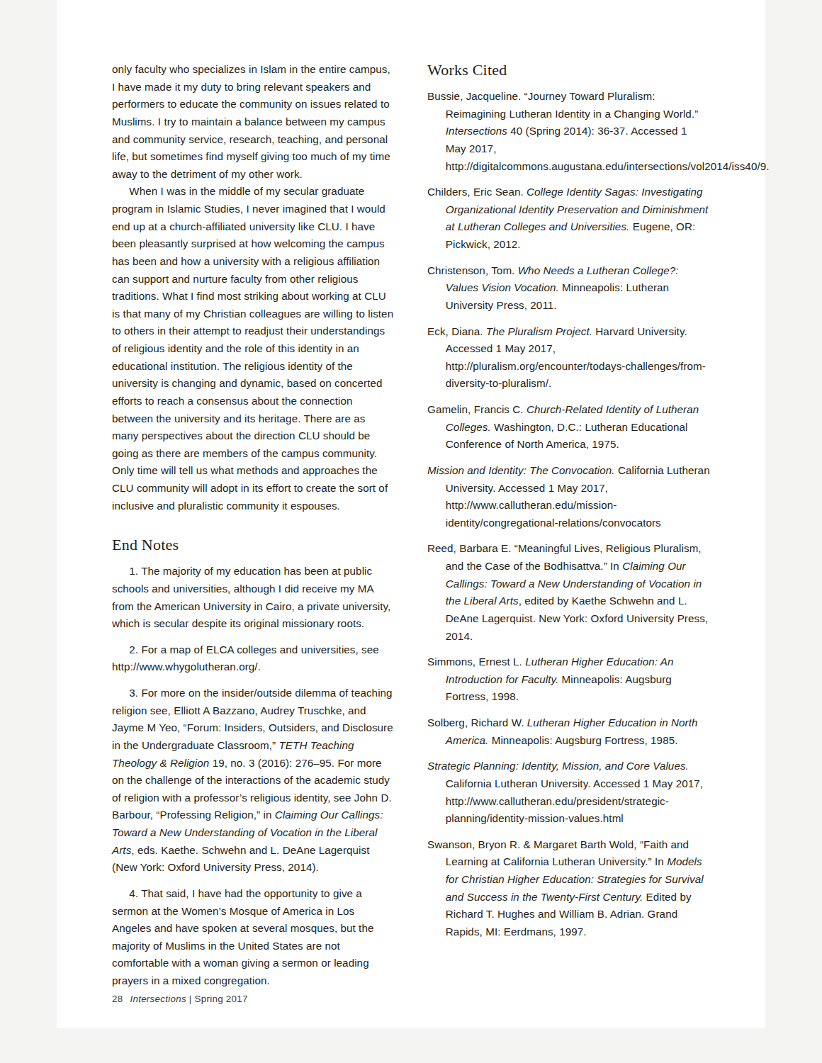only faculty who specializes in Islam in the entire campus, I have made it my duty to bring relevant speakers and performers to educate the community on issues related to Muslims. I try to maintain a balance between my campus and community service, research, teaching, and personal life, but sometimes find myself giving too much of my time away to the detriment of my other work.
When I was in the middle of my secular graduate program in Islamic Studies, I never imagined that I would end up at a church-affiliated university like CLU. I have been pleasantly surprised at how welcoming the campus has been and how a university with a religious affiliation can support and nurture faculty from other religious traditions. What I find most striking about working at CLU is that many of my Christian colleagues are willing to listen to others in their attempt to readjust their understandings of religious identity and the role of this identity in an educational institution. The religious identity of the university is changing and dynamic, based on concerted efforts to reach a consensus about the connection between the university and its heritage. There are as many perspectives about the direction CLU should be going as there are members of the campus community. Only time will tell us what methods and approaches the CLU community will adopt in its effort to create the sort of inclusive and pluralistic community it espouses.
End Notes
1. The majority of my education has been at public schools and universities, although I did receive my MA from the American University in Cairo, a private university, which is secular despite its original missionary roots.
2. For a map of ELCA colleges and universities, see http://www.whygolutheran.org/.
3. For more on the insider/outside dilemma of teaching religion see, Elliott A Bazzano, Audrey Truschke, and Jayme M Yeo, “Forum: Insiders, Outsiders, and Disclosure in the Undergraduate Classroom,” TETH Teaching Theology & Religion 19, no. 3 (2016): 276–95. For more on the challenge of the interactions of the academic study of religion with a professor’s religious identity, see John D. Barbour, “Professing Religion,” in Claiming Our Callings: Toward a New Understanding of Vocation in the Liberal Arts, eds. Kaethe. Schwehn and L. DeAne Lagerquist (New York: Oxford University Press, 2014).
4. That said, I have had the opportunity to give a sermon at the Women’s Mosque of America in Los Angeles and have spoken at several mosques, but the majority of Muslims in the United States are not comfortable with a woman giving a sermon or leading prayers in a mixed congregation.
Works Cited
Bussie, Jacqueline. “Journey Toward Pluralism: Reimagining Lutheran Identity in a Changing World.” Intersections 40 (Spring 2014): 36-37. Accessed 1 May 2017, http://digitalcommons.augustana.edu/intersections/vol2014/iss40/9.
Childers, Eric Sean. College Identity Sagas: Investigating Organizational Identity Preservation and Diminishment at Lutheran Colleges and Universities. Eugene, OR: Pickwick, 2012.
Christenson, Tom. Who Needs a Lutheran College?: Values Vision Vocation. Minneapolis: Lutheran University Press, 2011.
Eck, Diana. The Pluralism Project. Harvard University. Accessed 1 May 2017, http://pluralism.org/encounter/todays-challenges/from-diversity-to-pluralism/.
Gamelin, Francis C. Church-Related Identity of Lutheran Colleges. Washington, D.C.: Lutheran Educational Conference of North America, 1975.
Mission and Identity: The Convocation. California Lutheran University. Accessed 1 May 2017, http://www.callutheran.edu/mission-identity/congregational-relations/convocators
Reed, Barbara E. “Meaningful Lives, Religious Pluralism, and the Case of the Bodhisattva.” In Claiming Our Callings: Toward a New Understanding of Vocation in the Liberal Arts, edited by Kaethe Schwehn and L. DeAne Lagerquist. New York: Oxford University Press, 2014.
Simmons, Ernest L. Lutheran Higher Education: An Introduction for Faculty. Minneapolis: Augsburg Fortress, 1998.
Solberg, Richard W. Lutheran Higher Education in North America. Minneapolis: Augsburg Fortress, 1985.
Strategic Planning: Identity, Mission, and Core Values. California Lutheran University. Accessed 1 May 2017, http://www.callutheran.edu/president/strategic-planning/identity-mission-values.html
Swanson, Bryon R. & Margaret Barth Wold, “Faith and Learning at California Lutheran University.” In Models for Christian Higher Education: Strategies for Survival and Success in the Twenty-First Century. Edited by Richard T. Hughes and William B. Adrian. Grand Rapids, MI: Eerdmans, 1997.
28 Intersections | Spring 2017